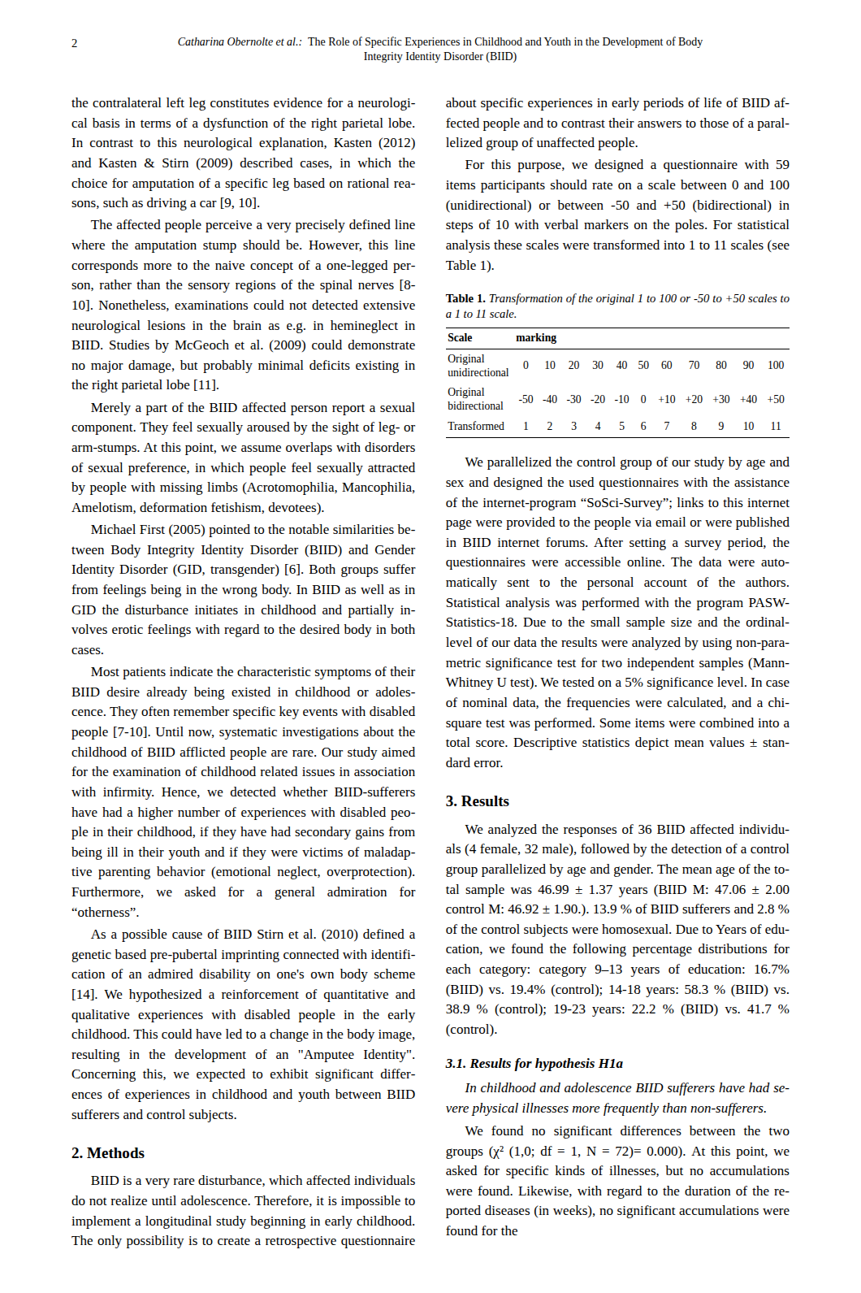2
Catharina Obernolte et al.: The Role of Specific Experiences in Childhood and Youth in the Development of Body
Integrity Identity Disorder (BIID)
the contralateral left leg constitutes evidence for a neurological basis in terms of a dysfunction of the right parietal lobe. In contrast to this neurological explanation, Kasten (2012) and Kasten & Stirn (2009) described cases, in which the choice for amputation of a specific leg based on rational reasons, such as driving a car [9, 10].
The affected people perceive a very precisely defined line where the amputation stump should be. However, this line corresponds more to the naive concept of a one-legged person, rather than the sensory regions of the spinal nerves [8-10]. Nonetheless, examinations could not detected extensive neurological lesions in the brain as e.g. in hemineglect in BIID. Studies by McGeoch et al. (2009) could demonstrate no major damage, but probably minimal deficits existing in the right parietal lobe [11].
Merely a part of the BIID affected person report a sexual component. They feel sexually aroused by the sight of leg- or arm-stumps. At this point, we assume overlaps with disorders of sexual preference, in which people feel sexually attracted by people with missing limbs (Acrotomophilia, Mancophilia, Amelotism, deformation fetishism, devotees).
Michael First (2005) pointed to the notable similarities between Body Integrity Identity Disorder (BIID) and Gender Identity Disorder (GID, transgender) [6]. Both groups suffer from feelings being in the wrong body. In BIID as well as in GID the disturbance initiates in childhood and partially involves erotic feelings with regard to the desired body in both cases.
Most patients indicate the characteristic symptoms of their BIID desire already being existed in childhood or adolescence. They often remember specific key events with disabled people [7-10]. Until now, systematic investigations about the childhood of BIID afflicted people are rare. Our study aimed for the examination of childhood related issues in association with infirmity. Hence, we detected whether BIID-sufferers have had a higher number of experiences with disabled people in their childhood, if they have had secondary gains from being ill in their youth and if they were victims of maladaptive parenting behavior (emotional neglect, overprotection). Furthermore, we asked for a general admiration for “otherness”.
As a possible cause of BIID Stirn et al. (2010) defined a genetic based pre-pubertal imprinting connected with identification of an admired disability on one's own body scheme [14]. We hypothesized a reinforcement of quantitative and qualitative experiences with disabled people in the early childhood. This could have led to a change in the body image, resulting in the development of an "Amputee Identity". Concerning this, we expected to exhibit significant differences of experiences in childhood and youth between BIID sufferers and control subjects.
2. Methods
BIID is a very rare disturbance, which affected individuals do not realize until adolescence. Therefore, it is impossible to implement a longitudinal study beginning in early childhood. The only possibility is to create a retrospective questionnaire about specific experiences in early periods of life of BIID affected people and to contrast their answers to those of a parallelized group of unaffected people.
For this purpose, we designed a questionnaire with 59 items participants should rate on a scale between 0 and 100 (unidirectional) or between -50 and +50 (bidirectional) in steps of 10 with verbal markers on the poles. For statistical analysis these scales were transformed into 1 to 11 scales (see Table 1).
Table 1. Transformation of the original 1 to 100 or -50 to +50 scales to a 1 to 11 scale.
| Scale | marking |
| --- | --- |
| Original unidirectional | 0 | 10 | 20 | 30 | 40 | 50 | 60 | 70 | 80 | 90 | 100 |
| Original bidirectional | -50 | -40 | -30 | -20 | -10 | 0 | +10 | +20 | +30 | +40 | +50 |
| Transformed | 1 | 2 | 3 | 4 | 5 | 6 | 7 | 8 | 9 | 10 | 11 |
We parallelized the control group of our study by age and sex and designed the used questionnaires with the assistance of the internet-program “SoSci-Survey”; links to this internet page were provided to the people via email or were published in BIID internet forums. After setting a survey period, the questionnaires were accessible online. The data were automatically sent to the personal account of the authors. Statistical analysis was performed with the program PASW-Statistics-18. Due to the small sample size and the ordinal-level of our data the results were analyzed by using non-parametric significance test for two independent samples (Mann-Whitney U test). We tested on a 5% significance level. In case of nominal data, the frequencies were calculated, and a chi-square test was performed. Some items were combined into a total score. Descriptive statistics depict mean values ± standard error.
3. Results
We analyzed the responses of 36 BIID affected individuals (4 female, 32 male), followed by the detection of a control group parallelized by age and gender. The mean age of the total sample was 46.99 ± 1.37 years (BIID M: 47.06 ± 2.00 control M: 46.92 ± 1.90.). 13.9 % of BIID sufferers and 2.8 % of the control subjects were homosexual. Due to Years of education, we found the following percentage distributions for each category: category 9–13 years of education: 16.7% (BIID) vs. 19.4% (control); 14-18 years: 58.3 % (BIID) vs. 38.9 % (control); 19-23 years: 22.2 % (BIID) vs. 41.7 % (control).
3.1. Results for hypothesis H1a
In childhood and adolescence BIID sufferers have had severe physical illnesses more frequently than non-sufferers.
We found no significant differences between the two groups (χ² (1,0; df = 1, N = 72)= 0.000). At this point, we asked for specific kinds of illnesses, but no accumulations were found. Likewise, with regard to the duration of the reported diseases (in weeks), no significant accumulations were found for the